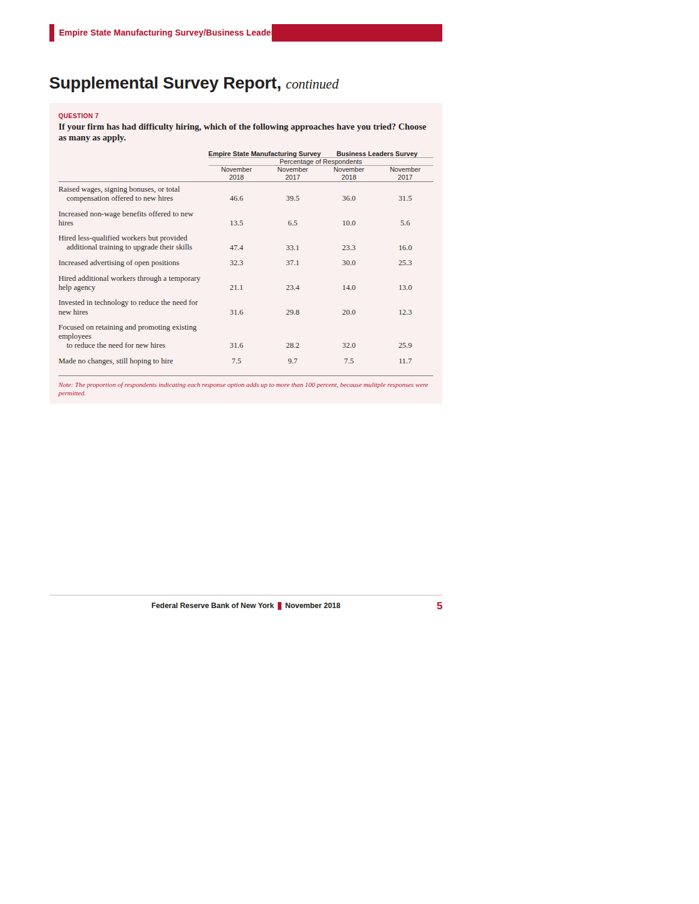Empire State Manufacturing Survey/Business Leaders Survey
Supplemental Survey Report, continued
QUESTION 7
If your firm has had difficulty hiring, which of the following approaches have you tried? Choose as many as apply.
| | Empire State Manufacturing Survey | Business Leaders Survey |
| --- | --- | --- |
| | Percentage of Respondents |
| | November 2018 | November 2017 | November 2018 | November 2017 |
| Raised wages, signing bonuses, or total compensation offered to new hires | 46.6 | 39.5 | 36.0 | 31.5 |
| Increased non-wage benefits offered to new hires | 13.5 | 6.5 | 10.0 | 5.6 |
| Hired less-qualified workers but provided additional training to upgrade their skills | 47.4 | 33.1 | 23.3 | 16.0 |
| Increased advertising of open positions | 32.3 | 37.1 | 30.0 | 25.3 |
| Hired additional workers through a temporary help agency | 21.1 | 23.4 | 14.0 | 13.0 |
| Invested in technology to reduce the need for new hires | 31.6 | 29.8 | 20.0 | 12.3 |
| Focused on retaining and promoting existing employees to reduce the need for new hires | 31.6 | 28.2 | 32.0 | 25.9 |
| Made no changes, still hoping to hire | 7.5 | 9.7 | 7.5 | 11.7 |
Note: The proportion of respondents indicating each response option adds up to more than 100 percent, because mulitple responses were permitted.
Federal Reserve Bank of New York November 2018
5